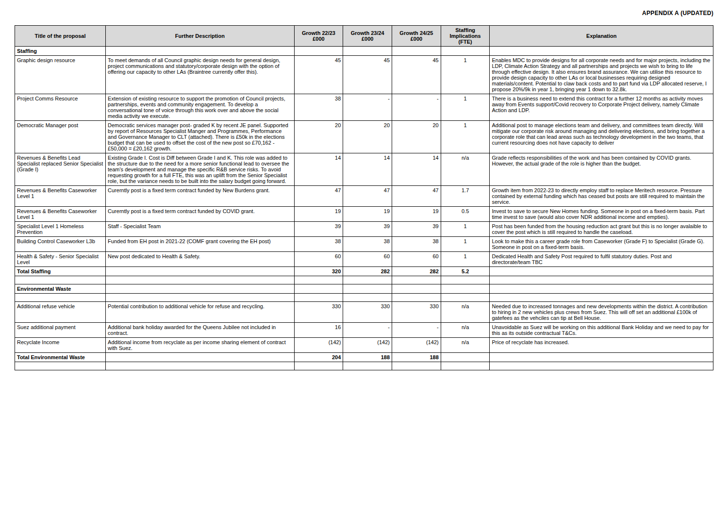APPENDIX A (UPDATED)
| Title of the proposal | Further Description | Growth 22/23 £000 | Growth 23/24 £000 | Growth 24/25 £000 | Staffing Implications (FTE) | Explanation |
| --- | --- | --- | --- | --- | --- | --- |
| Staffing | | | | | | |
| Graphic design resource | To meet demands of all Council graphic design needs for general design, project communications and statutory/corporate design with the option of offering our capacity to other LAs (Braintree currently offer this). | 45 | 45 | 45 | 1 | Enables MDC to provide designs for all corporate needs and for major projects, including the LDP, Climate Action Strategy and all partnerships and projects we wish to bring to life through effective design. It also ensures brand assurance. We can utilise this resource to provide design capacity to other LAs or local businesses requiring designed materials/content. Potential to claw back costs and to part fund via LDP allocated reserve, I propose 20%/9k in year 1, bringing year 1 down to 32.8k. |
| Project Comms Resource | Extension of existing resource to support the promotion of Council projects, partnerships, events and community engagement. To develop a conversational tone of voice through this work over and above the social media activity we execute. | 38 | - | - | 1 | There is a business need to extend this contract for a further 12 months as activity moves away from Events support/Covid recovery to Corporate Project delivery, namely Climate Action and LDP. |
| Democratic Manager post | Democratic services manager post- graded K by recent JE panel. Supported by report of Resources Specialist Manger and Programmes, Performance and Governance Manager to CLT (attached). There is £50k in the elections budget that can be used to offset the cost of the new post so £70,162 - £50,000 = £20,162 growth. | 20 | 20 | 20 | 1 | Additional post to manage elections team and delivery, and committees team directly. Will mitigate our corporate risk around managing and delivering elections, and bring together a corporate role that can lead areas such as technology development in the two teams, that current resourcing does not have capacity to deliver |
| Revenues & Benefits Lead Specialist replaced Senior Specialist (Grade I) | Existing Grade I. Cost is Diff between Grade I and K. This role was added to the structure due to the need for a more senior functional lead to oversee the team's development and manage the specific R&B service risks. To avoid requesting growth for a full FTE, this was an uplift from the Senior Specialist role, but the variance needs to be built into the salary budget going forward. | 14 | 14 | 14 | n/a | Grade reflects responsibilities of the work and has been contained by COVID grants. However, the actual grade of the role is higher than the budget. |
| Revenues & Benefits Caseworker Level 1 | Curerntly post is a fixed term contract funded by New Burdens grant. | 47 | 47 | 47 | 1.7 | Growth item from 2022-23 to directly employ staff to replace Meritech resource. Pressure contained by external funding which has ceased but posts are still required to maintain the service. |
| Revenues & Benefits Caseworker Level 1 | Curerntly post is a fixed term contract funded by COVID grant. | 19 | 19 | 19 | 0.5 | Invest to save to secure New Homes funding. Someone in post on a fixed-term basis. Part time invest to save (would also cover NDR additional income and empties). |
| Specialist Level 1 Homeless Prevention | Staff - Specialist Team | 39 | 39 | 39 | 1 | Post has been funded from the housing reduction act grant but this is no longer avalaible to cover the post which is still required to handle the caseload. |
| Building Control Caseworker L3b | Funded from EH post in 2021-22 (COMF grant covering the EH post) | 38 | 38 | 38 | 1 | Look to make this a career grade role from Caseworker (Grade F) to Specialist (Grade G). Someone in post on a fixed-term basis. |
| Health & Safety - Senior Specialist Level | New post dedicated to Health & Safety. | 60 | 60 | 60 | 1 | Dedicated Health and Safety Post required to fulfil statutory duties. Post and directorate/team TBC |
| Total Staffing | | 320 | 282 | 282 | 5.2 | |
| Environmental Waste | | | | | | |
| Additional refuse vehicle | Potential contribution to additional vehicle for refuse and recycling. | 330 | 330 | 330 | n/a | Needed due to increased tonnages and new developments within the district. A contribution to hiring in 2 new vehicles plus crews from Suez. This will off set an additional £100k of gatefees as the vehciles can tip at Bell House. |
| Suez additional payment | Additional bank holiday awarded for the Queens Jubilee not included in contract. | 16 | - | - | n/a | Unavoidable as Suez will be working on this additional Bank Holiday and we need to pay for this as its outside contractual T&Cs. |
| Recyclate Income | Additional income from recyclate as per income sharing element of contract with Suez. | (142) | (142) | (142) | n/a | Price of recyclate has increased. |
| Total Environmental Waste | | 204 | 188 | 188 | | |